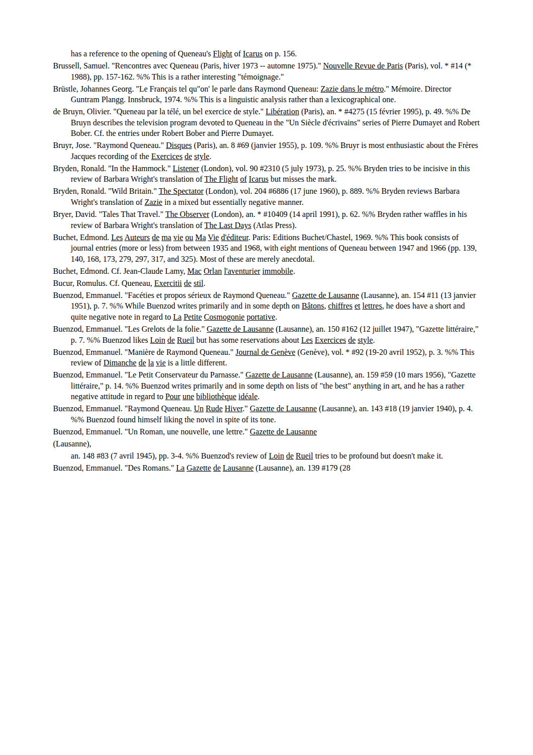has a reference to the opening of Queneau's Flight of Icarus on p. 156.
Brussell, Samuel. "Rencontres avec Queneau (Paris, hiver 1973 -- automne 1975)." Nouvelle Revue de Paris (Paris), vol. * #14 (* 1988), pp. 157-162. %% This is a rather interesting "témoignage."
Brüstle, Johannes Georg. "Le Français tel qu"on' le parle dans Raymond Queneau: Zazie dans le métro." Mémoire. Director Guntram Plangg. Innsbruck, 1974. %% This is a linguistic analysis rather than a lexicographical one.
de Bruyn, Olivier. "Queneau par la télé, un bel exercice de style." Libération (Paris), an. * #4275 (15 février 1995), p. 49. %% De Bruyn describes the television program devoted to Queneau in the "Un Siècle d'écrivains" series of Pierre Dumayet and Robert Bober. Cf. the entries under Robert Bober and Pierre Dumayet.
Bruyr, Jose. "Raymond Queneau." Disques (Paris), an. 8 #69 (janvier 1955), p. 109. %% Bruyr is most enthusiastic about the Frères Jacques recording of the Exercices de style.
Bryden, Ronald. "In the Hammock." Listener (London), vol. 90 #2310 (5 july 1973), p. 25. %% Bryden tries to be incisive in this review of Barbara Wright's translation of The Flight of Icarus but misses the mark.
Bryden, Ronald. "Wild Britain." The Spectator (London), vol. 204 #6886 (17 june 1960), p. 889. %% Bryden reviews Barbara Wright's translation of Zazie in a mixed but essentially negative manner.
Bryer, David. "Tales That Travel." The Observer (London), an. * #10409 (14 april 1991), p. 62. %% Bryden rather waffles in his review of Barbara Wright's translation of The Last Days (Atlas Press).
Buchet, Edmond. Les Auteurs de ma vie ou Ma Vie d'éditeur. Paris: Editions Buchet/Chastel, 1969. %% This book consists of journal entries (more or less) from between 1935 and 1968, with eight mentions of Queneau between 1947 and 1966 (pp. 139, 140, 168, 173, 279, 297, 317, and 325). Most of these are merely anecdotal.
Buchet, Edmond. Cf. Jean-Claude Lamy, Mac Orlan l'aventurier immobile.
Bucur, Romulus. Cf. Queneau, Exercitii de stil.
Buenzod, Emmanuel. "Facéties et propos sérieux de Raymond Queneau." Gazette de Lausanne (Lausanne), an. 154 #11 (13 janvier 1951), p. 7. %% While Buenzod writes primarily and in some depth on Bâtons, chiffres et lettres, he does have a short and quite negative note in regard to La Petite Cosmogonie portative.
Buenzod, Emmanuel. "Les Grelots de la folie." Gazette de Lausanne (Lausanne), an. 150 #162 (12 juillet 1947), "Gazette littéraire," p. 7. %% Buenzod likes Loin de Rueil but has some reservations about Les Exercices de style.
Buenzod, Emmanuel. "Manière de Raymond Queneau." Journal de Genève (Genève), vol. * #92 (19-20 avril 1952), p. 3. %% This review of Dimanche de la vie is a little different.
Buenzod, Emmanuel. "Le Petit Conservateur du Parnasse." Gazette de Lausanne (Lausanne), an. 159 #59 (10 mars 1956), "Gazette littéraire," p. 14. %% Buenzod writes primarily and in some depth on lists of "the best" anything in art, and he has a rather negative attitude in regard to Pour une bibliothèque idéale.
Buenzod, Emmanuel. "Raymond Queneau. Un Rude Hiver." Gazette de Lausanne (Lausanne), an. 143 #18 (19 janvier 1940), p. 4. %% Buenzod found himself liking the novel in spite of its tone.
Buenzod, Emmanuel. "Un Roman, une nouvelle, une lettre." Gazette de Lausanne
(Lausanne),
an. 148 #83 (7 avril 1945), pp. 3-4. %% Buenzod's review of Loin de Rueil tries to be profound but doesn't make it.
Buenzod, Emmanuel. "Des Romans." La Gazette de Lausanne (Lausanne), an. 139 #179 (28